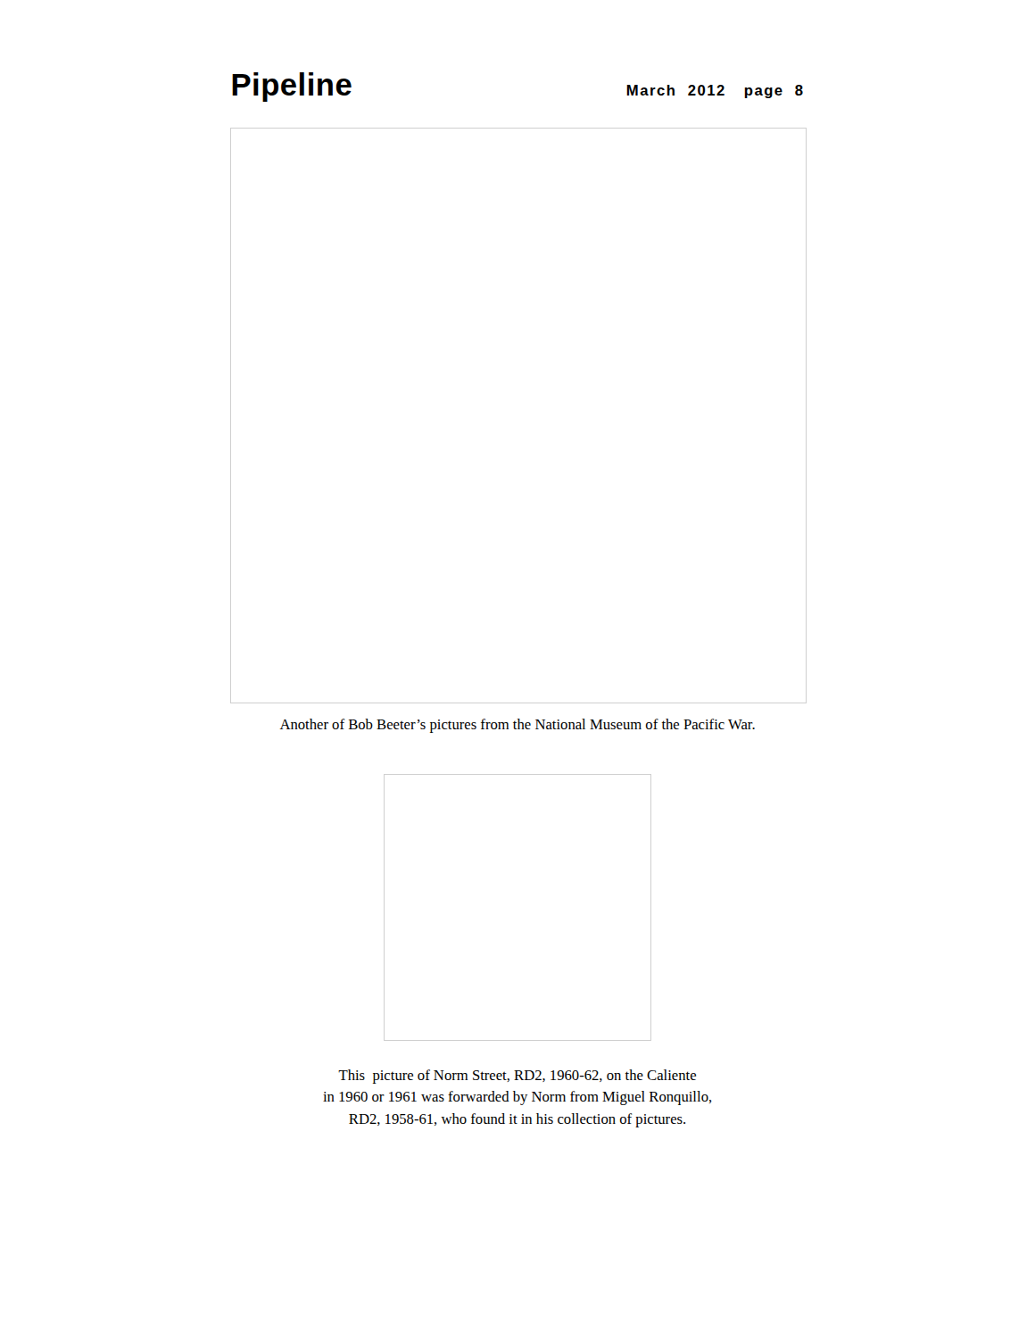Pipeline
March 2012 page 8
Another of Bob Beeter’s pictures from the National Museum of the Pacific War.
This picture of Norm Street, RD2, 1960-62, on the Caliente
in 1960 or 1961 was forwarded by Norm from Miguel Ronquillo,
RD2, 1958-61, who found it in his collection of pictures.